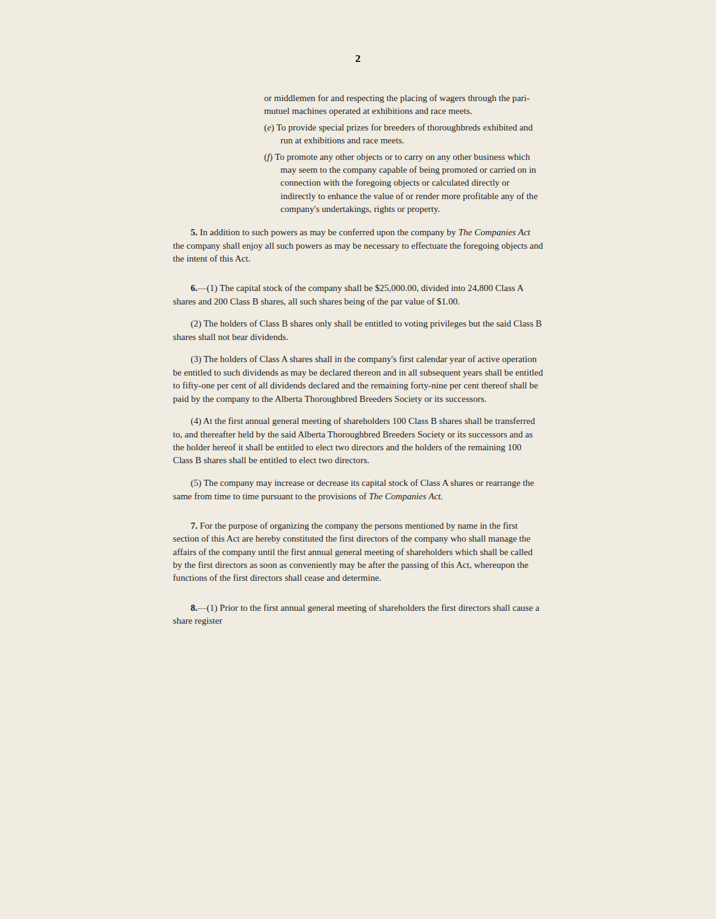2
or middlemen for and respecting the placing of wagers through the pari-mutuel machines operated at exhibitions and race meets.
(e) To provide special prizes for breeders of thoroughbreds exhibited and run at exhibitions and race meets.
(f) To promote any other objects or to carry on any other business which may seem to the company capable of being promoted or carried on in connection with the foregoing objects or calculated directly or indirectly to enhance the value of or render more profitable any of the company's undertakings, rights or property.
5. In addition to such powers as may be conferred upon the company by The Companies Act the company shall enjoy all such powers as may be necessary to effectuate the foregoing objects and the intent of this Act.
6.—(1) The capital stock of the company shall be $25,000.00, divided into 24,800 Class A shares and 200 Class B shares, all such shares being of the par value of $1.00.
(2) The holders of Class B shares only shall be entitled to voting privileges but the said Class B shares shall not bear dividends.
(3) The holders of Class A shares shall in the company's first calendar year of active operation be entitled to such dividends as may be declared thereon and in all subsequent years shall be entitled to fifty-one per cent of all dividends declared and the remaining forty-nine per cent thereof shall be paid by the company to the Alberta Thoroughbred Breeders Society or its successors.
(4) At the first annual general meeting of shareholders 100 Class B shares shall be transferred to, and thereafter held by the said Alberta Thoroughbred Breeders Society or its successors and as the holder hereof it shall be entitled to elect two directors and the holders of the remaining 100 Class B shares shall be entitled to elect two directors.
(5) The company may increase or decrease its capital stock of Class A shares or rearrange the same from time to time pursuant to the provisions of The Companies Act.
7. For the purpose of organizing the company the persons mentioned by name in the first section of this Act are hereby constituted the first directors of the company who shall manage the affairs of the company until the first annual general meeting of shareholders which shall be called by the first directors as soon as conveniently may be after the passing of this Act, whereupon the functions of the first directors shall cease and determine.
8.—(1) Prior to the first annual general meeting of shareholders the first directors shall cause a share register